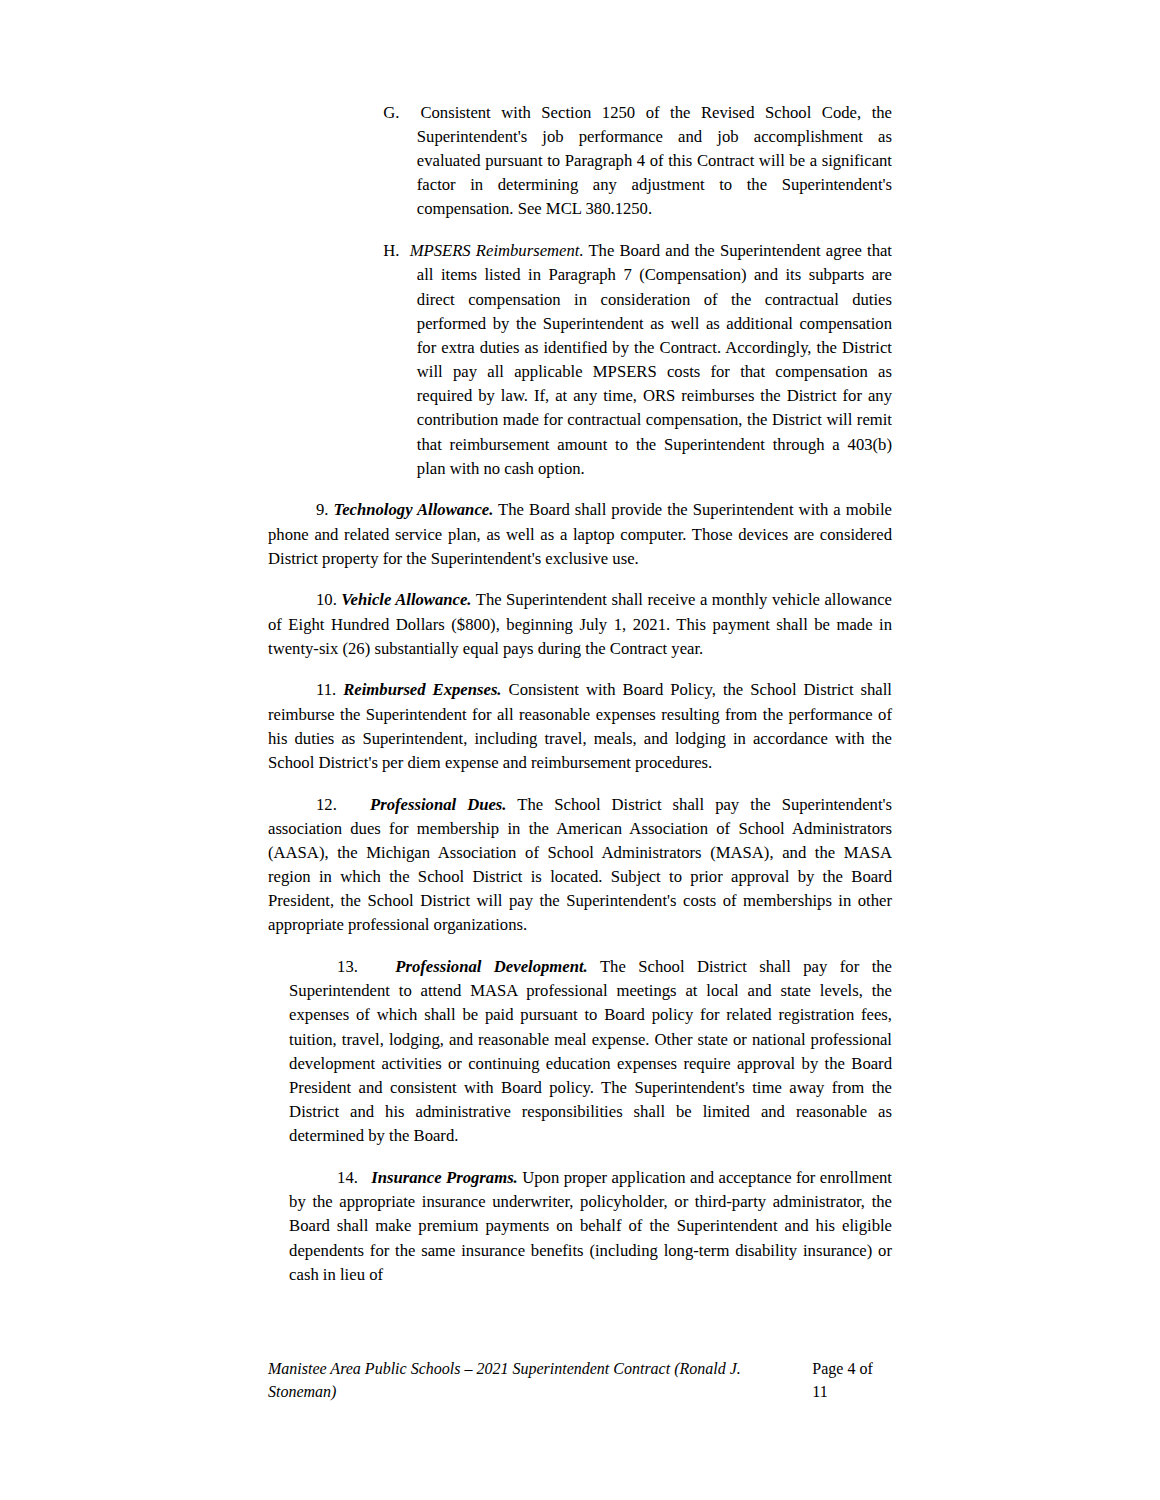G. Consistent with Section 1250 of the Revised School Code, the Superintendent's job performance and job accomplishment as evaluated pursuant to Paragraph 4 of this Contract will be a significant factor in determining any adjustment to the Superintendent's compensation. See MCL 380.1250.
H. MPSERS Reimbursement. The Board and the Superintendent agree that all items listed in Paragraph 7 (Compensation) and its subparts are direct compensation in consideration of the contractual duties performed by the Superintendent as well as additional compensation for extra duties as identified by the Contract. Accordingly, the District will pay all applicable MPSERS costs for that compensation as required by law. If, at any time, ORS reimburses the District for any contribution made for contractual compensation, the District will remit that reimbursement amount to the Superintendent through a 403(b) plan with no cash option.
9. Technology Allowance. The Board shall provide the Superintendent with a mobile phone and related service plan, as well as a laptop computer. Those devices are considered District property for the Superintendent's exclusive use.
10. Vehicle Allowance. The Superintendent shall receive a monthly vehicle allowance of Eight Hundred Dollars ($800), beginning July 1, 2021. This payment shall be made in twenty-six (26) substantially equal pays during the Contract year.
11. Reimbursed Expenses. Consistent with Board Policy, the School District shall reimburse the Superintendent for all reasonable expenses resulting from the performance of his duties as Superintendent, including travel, meals, and lodging in accordance with the School District's per diem expense and reimbursement procedures.
12. Professional Dues. The School District shall pay the Superintendent's association dues for membership in the American Association of School Administrators (AASA), the Michigan Association of School Administrators (MASA), and the MASA region in which the School District is located. Subject to prior approval by the Board President, the School District will pay the Superintendent's costs of memberships in other appropriate professional organizations.
13. Professional Development. The School District shall pay for the Superintendent to attend MASA professional meetings at local and state levels, the expenses of which shall be paid pursuant to Board policy for related registration fees, tuition, travel, lodging, and reasonable meal expense. Other state or national professional development activities or continuing education expenses require approval by the Board President and consistent with Board policy. The Superintendent's time away from the District and his administrative responsibilities shall be limited and reasonable as determined by the Board.
14. Insurance Programs. Upon proper application and acceptance for enrollment by the appropriate insurance underwriter, policyholder, or third-party administrator, the Board shall make premium payments on behalf of the Superintendent and his eligible dependents for the same insurance benefits (including long-term disability insurance) or cash in lieu of
Manistee Area Public Schools – 2021 Superintendent Contract (Ronald J. Stoneman) Page 4 of 11